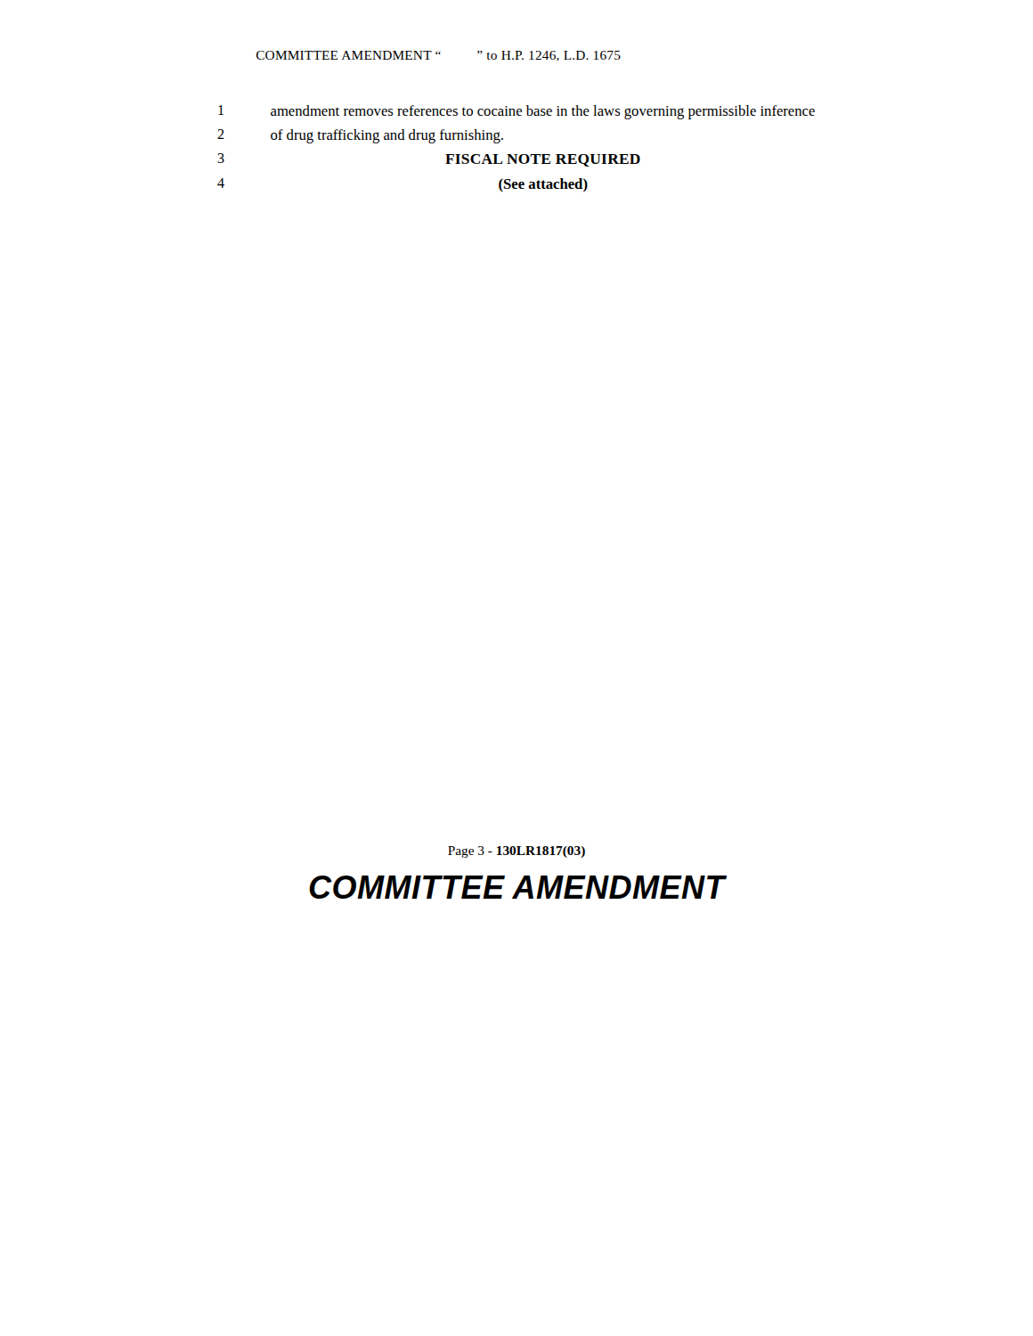COMMITTEE AMENDMENT “ ” to H.P. 1246, L.D. 1675
| 1 | amendment removes references to cocaine base in the laws governing permissible inference |
| 2 | of drug trafficking and drug furnishing. |
| 3 | FISCAL NOTE REQUIRED |
| 4 | (See attached) |
Page 3 - 130LR1817(03)
COMMITTEE AMENDMENT